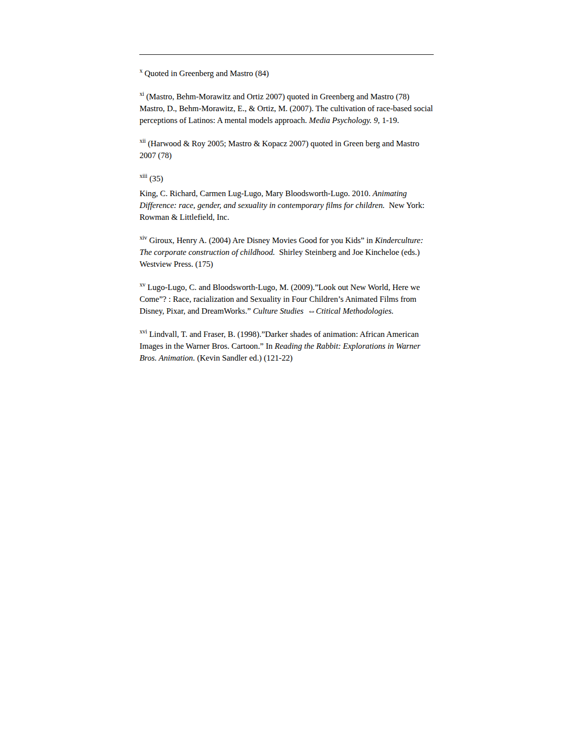x Quoted in Greenberg and Mastro (84)
xi (Mastro, Behm-Morawitz and Ortiz 2007) quoted in Greenberg and Mastro (78) Mastro, D., Behm-Morawitz, E., & Ortiz, M. (2007). The cultivation of race-based social perceptions of Latinos: A mental models approach. Media Psychology. 9, 1-19.
xii (Harwood & Roy 2005; Mastro & Kopacz 2007) quoted in Green berg and Mastro 2007 (78)
xiii (35)
King, C. Richard, Carmen Lug-Lugo, Mary Bloodsworth-Lugo. 2010. Animating Difference: race, gender, and sexuality in contemporary films for children. New York: Rowman & Littlefield, Inc.
xiv Giroux, Henry A. (2004) Are Disney Movies Good for you Kids” in Kinderculture: The corporate construction of childhood. Shirley Steinberg and Joe Kincheloe (eds.) Westview Press. (175)
xv Lugo-Lugo, C. and Bloodsworth-Lugo, M. (2009).”Look out New World, Here we Come”? : Race, racialization and Sexuality in Four Children’s Animated Films from Disney, Pixar, and DreamWorks.” Culture Studies ⇔Ctitical Methodologies.
xvi Lindvall, T. and Fraser, B. (1998).”Darker shades of animation: African American Images in the Warner Bros. Cartoon.” In Reading the Rabbit: Explorations in Warner Bros. Animation. (Kevin Sandler ed.) (121-22)